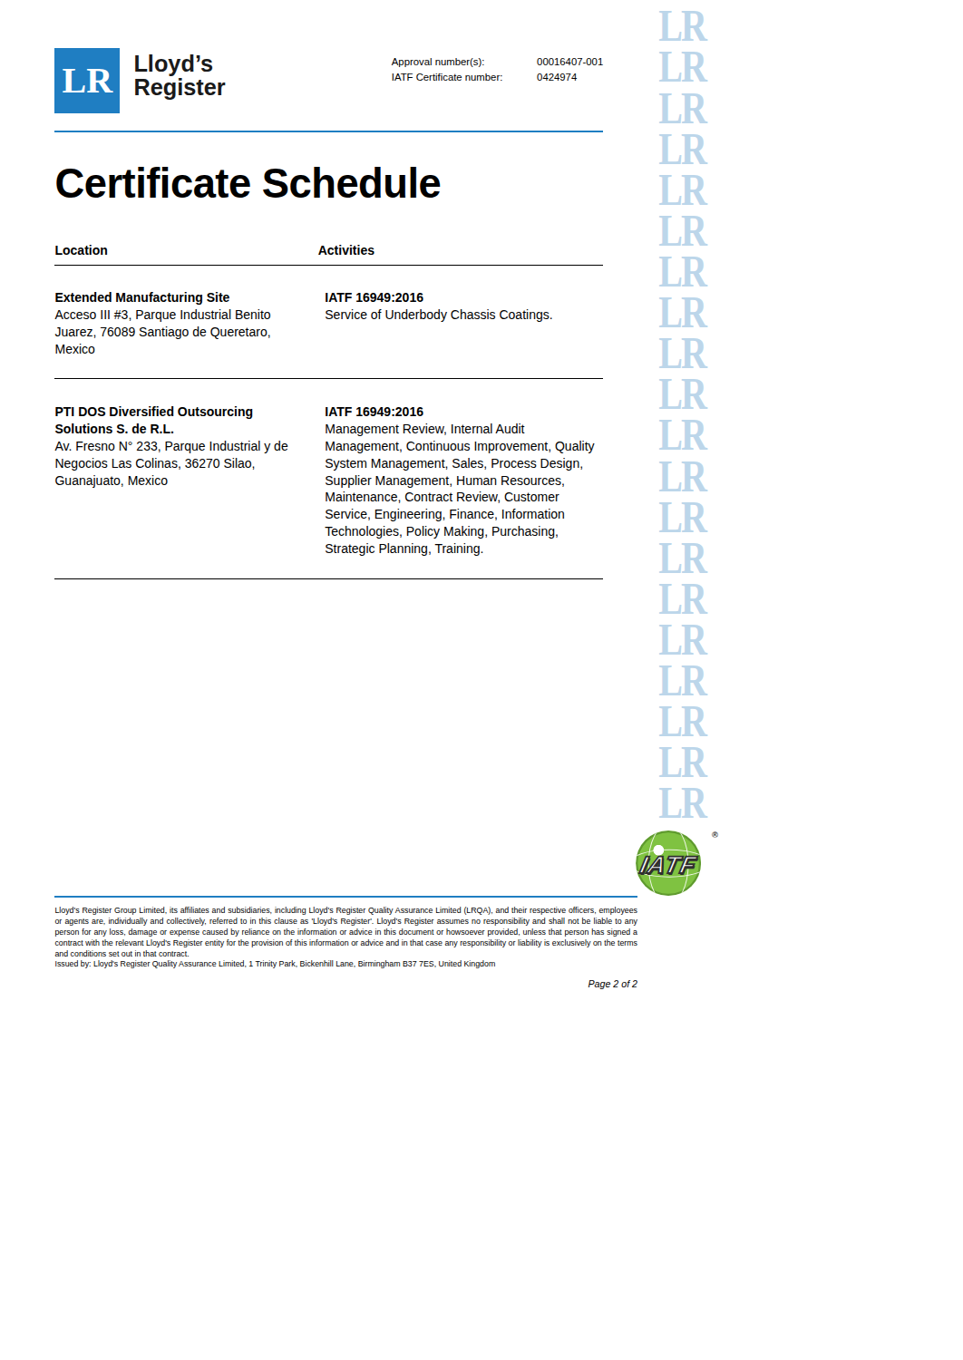LR LR LR LR LR LR LR LR LR LR LR LR LR LR LR LR LR LR LR LR
LR
Lloyd’s
Register
| Approval number(s): | 00016407-001 |
| IATF Certificate number: | 0424974 |
Certificate Schedule
| Location | Activities |
| --- | --- |
| Extended Manufacturing Site Acceso III #3, Parque Industrial Benito Juarez, 76089 Santiago de Queretaro, Mexico | IATF 16949:2016 Service of Underbody Chassis Coatings. |
| PTI DOS Diversified Outsourcing Solutions S. de R.L. Av. Fresno N° 233, Parque Industrial y de Negocios Las Colinas, 36270 Silao, Guanajuato, Mexico | IATF 16949:2016 Management Review, Internal Audit Management, Continuous Improvement, Quality System Management, Sales, Process Design, Supplier Management, Human Resources, Maintenance, Contract Review, Customer Service, Engineering, Finance, Information Technologies, Policy Making, Purchasing, Strategic Planning, Training. |
IATF
®
Lloyd's Register Group Limited, its affiliates and subsidiaries, including Lloyd's Register Quality Assurance Limited (LRQA), and their respective officers, employees or agents are, individually and collectively, referred to in this clause as 'Lloyd's Register'. Lloyd's Register assumes no responsibility and shall not be liable to any person for any loss, damage or expense caused by reliance on the information or advice in this document or howsoever provided, unless that person has signed a contract with the relevant Lloyd's Register entity for the provision of this information or advice and in that case any responsibility or liability is exclusively on the terms and conditions set out in that contract.
Issued by: Lloyd's Register Quality Assurance Limited, 1 Trinity Park, Bickenhill Lane, Birmingham B37 7ES, United Kingdom
Page 2 of 2